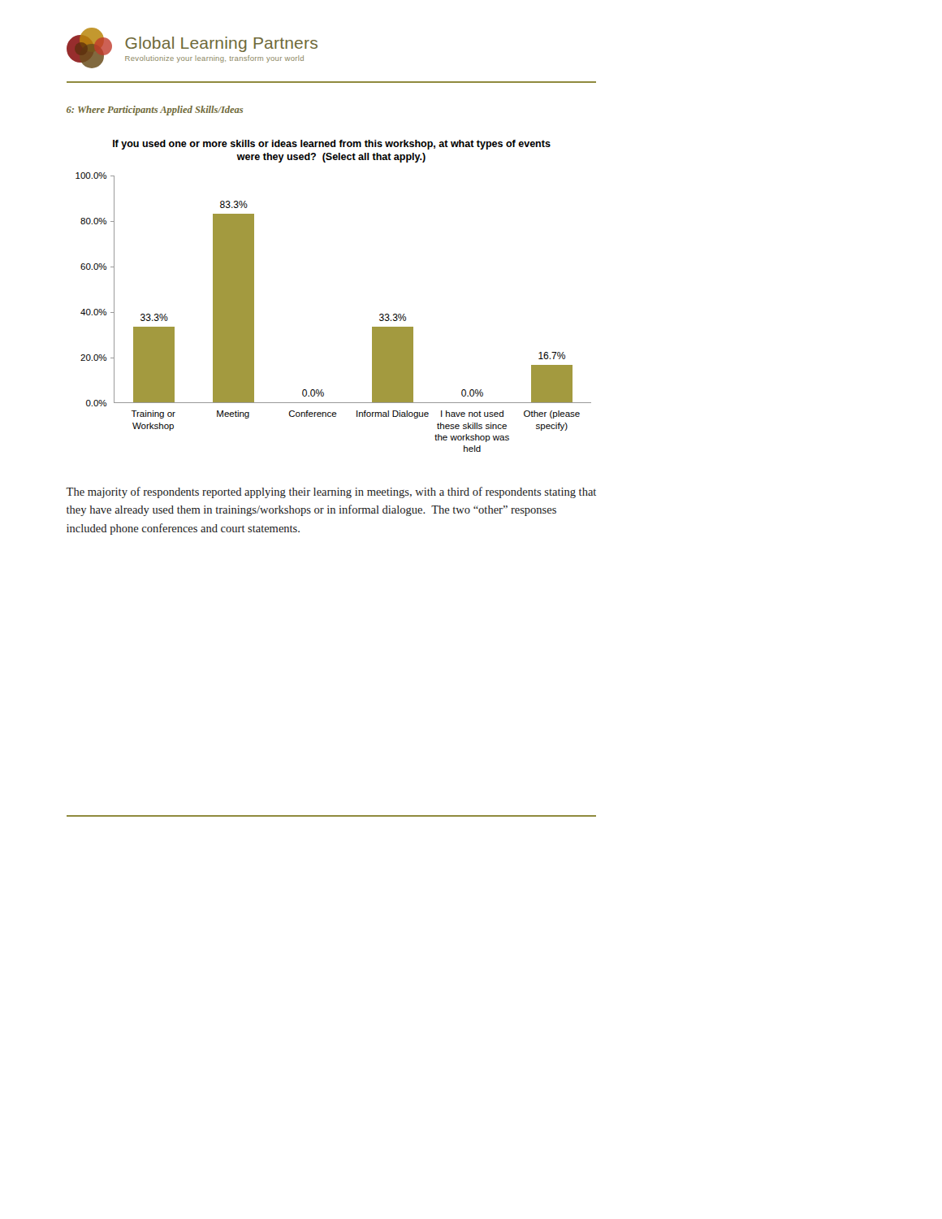Global Learning Partners
Revolutionize your learning, transform your world
6: Where Participants Applied Skills/Ideas
If you used one or more skills or ideas learned from this workshop, at what types of events were they used? (Select all that apply.)
100.0% 80.0% 60.0% 40.0% 20.0% 0.0%
33.3%
83.3%
0.0%
33.3%
0.0%
16.7%
Training or Workshop
Meeting
Conference
Informal Dialogue
I have not used these skills since the workshop was held
Other (please specify)
The majority of respondents reported applying their learning in meetings, with a third of respondents stating that they have already used them in trainings/workshops or in informal dialogue. The two “other” responses included phone conferences and court statements.